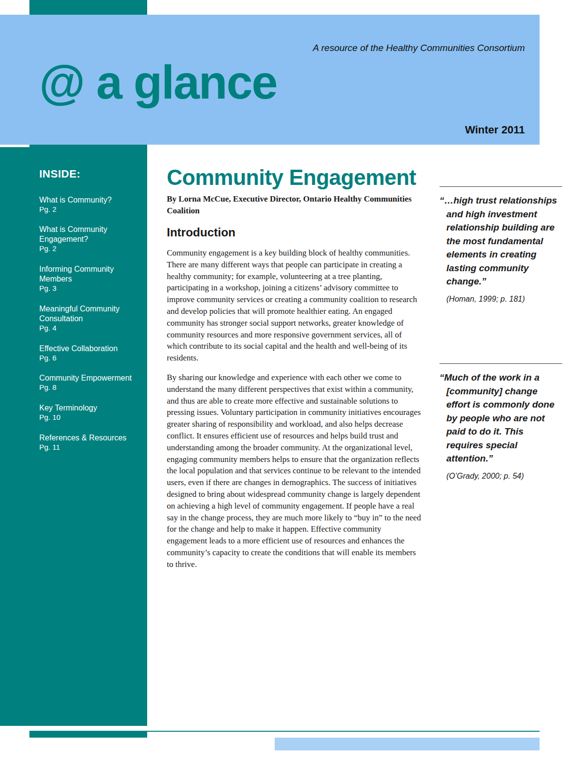A resource of the Healthy Communities Consortium
@ a glance
Winter 2011
INSIDE:
What is Community? Pg. 2
What is Community Engagement? Pg. 2
Informing Community Members Pg. 3
Meaningful Community Consultation Pg. 4
Effective Collaboration Pg. 6
Community Empowerment Pg. 8
Key Terminology Pg. 10
References & Resources Pg. 11
Community Engagement
By Lorna McCue, Executive Director, Ontario Healthy Communities Coalition
Introduction
Community engagement is a key building block of healthy communities. There are many different ways that people can participate in creating a healthy community; for example, volunteering at a tree planting, participating in a workshop, joining a citizens’ advisory committee to improve community services or creating a community coalition to research and develop policies that will promote healthier eating. An engaged community has stronger social support networks, greater knowledge of community resources and more responsive government services, all of which contribute to its social capital and the health and well-being of its residents.
By sharing our knowledge and experience with each other we come to understand the many different perspectives that exist within a community, and thus are able to create more effective and sustainable solutions to pressing issues. Voluntary participation in community initiatives encourages greater sharing of responsibility and workload, and also helps decrease conflict. It ensures efficient use of resources and helps build trust and understanding among the broader community. At the organizational level, engaging community members helps to ensure that the organization reflects the local population and that services continue to be relevant to the intended users, even if there are changes in demographics. The success of initiatives designed to bring about widespread community change is largely dependent on achieving a high level of community engagement. If people have a real say in the change process, they are much more likely to “buy in” to the need for the change and help to make it happen. Effective community engagement leads to a more efficient use of resources and enhances the community’s capacity to create the conditions that will enable its members to thrive.
“…high trust relationships and high investment relationship building are the most fundamental elements in creating lasting community change.”
(Homan, 1999; p. 181)
“Much of the work in a [community] change effort is commonly done by people who are not paid to do it. This requires special attention.”
(O’Grady, 2000; p. 54)